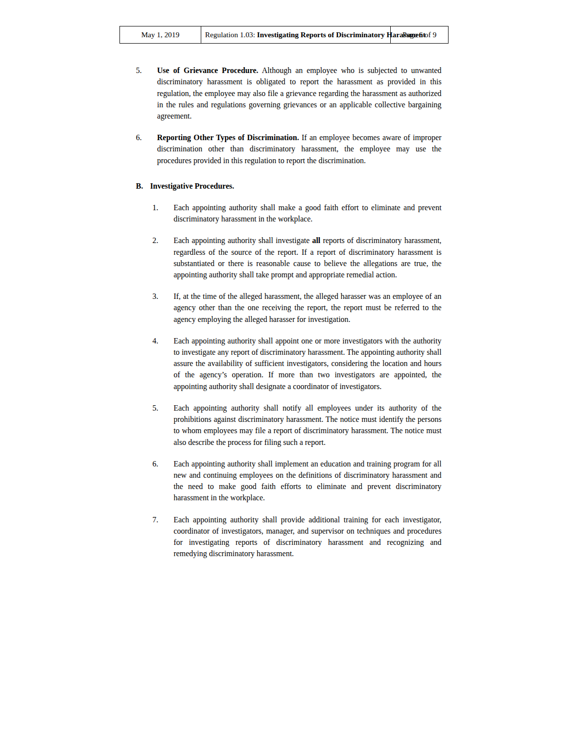| May 1, 2019 | Regulation 1.03: Investigating Reports of Discriminatory Harassment | Page 6 of 9 |
5. Use of Grievance Procedure. Although an employee who is subjected to unwanted discriminatory harassment is obligated to report the harassment as provided in this regulation, the employee may also file a grievance regarding the harassment as authorized in the rules and regulations governing grievances or an applicable collective bargaining agreement.
6. Reporting Other Types of Discrimination. If an employee becomes aware of improper discrimination other than discriminatory harassment, the employee may use the procedures provided in this regulation to report the discrimination.
B. Investigative Procedures.
1. Each appointing authority shall make a good faith effort to eliminate and prevent discriminatory harassment in the workplace.
2. Each appointing authority shall investigate all reports of discriminatory harassment, regardless of the source of the report. If a report of discriminatory harassment is substantiated or there is reasonable cause to believe the allegations are true, the appointing authority shall take prompt and appropriate remedial action.
3. If, at the time of the alleged harassment, the alleged harasser was an employee of an agency other than the one receiving the report, the report must be referred to the agency employing the alleged harasser for investigation.
4. Each appointing authority shall appoint one or more investigators with the authority to investigate any report of discriminatory harassment. The appointing authority shall assure the availability of sufficient investigators, considering the location and hours of the agency’s operation. If more than two investigators are appointed, the appointing authority shall designate a coordinator of investigators.
5. Each appointing authority shall notify all employees under its authority of the prohibitions against discriminatory harassment. The notice must identify the persons to whom employees may file a report of discriminatory harassment. The notice must also describe the process for filing such a report.
6. Each appointing authority shall implement an education and training program for all new and continuing employees on the definitions of discriminatory harassment and the need to make good faith efforts to eliminate and prevent discriminatory harassment in the workplace.
7. Each appointing authority shall provide additional training for each investigator, coordinator of investigators, manager, and supervisor on techniques and procedures for investigating reports of discriminatory harassment and recognizing and remedying discriminatory harassment.